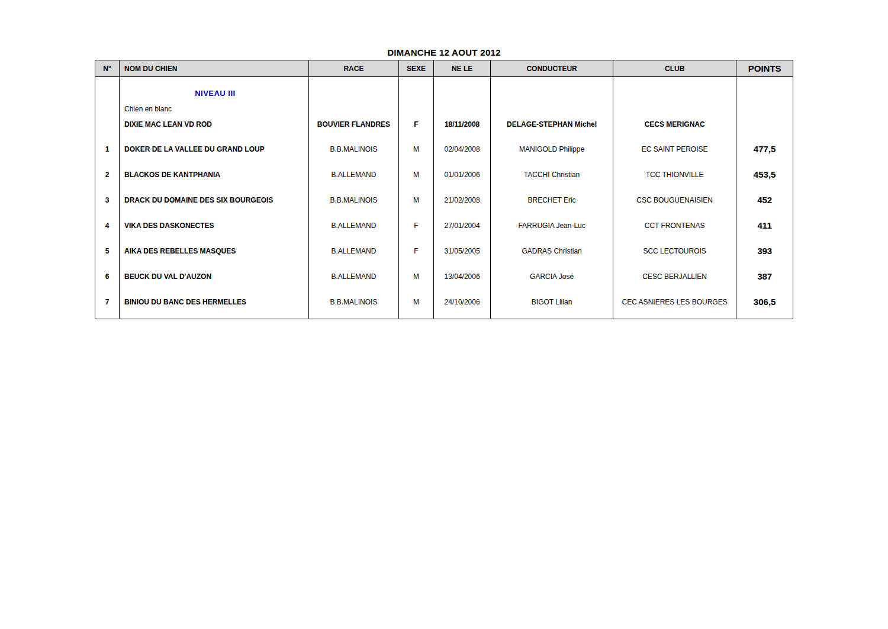DIMANCHE 12 AOUT 2012
| N° | NOM DU CHIEN | RACE | SEXE | NE LE | CONDUCTEUR | CLUB | POINTS |
| --- | --- | --- | --- | --- | --- | --- | --- |
| | NIVEAU III | | | | | | |
| | Chien en blanc | | | | | | |
| | DIXIE MAC LEAN VD ROD | BOUVIER FLANDRES | F | 18/11/2008 | DELAGE-STEPHAN Michel | CECS MERIGNAC | |
| 1 | DOKER DE LA VALLEE DU GRAND LOUP | B.B.MALINOIS | M | 02/04/2008 | MANIGOLD Philippe | EC SAINT PEROISE | 477,5 |
| 2 | BLACKOS DE KANTPHANIA | B.ALLEMAND | M | 01/01/2006 | TACCHI Christian | TCC THIONVILLE | 453,5 |
| 3 | DRACK DU DOMAINE DES SIX BOURGEOIS | B.B.MALINOIS | M | 21/02/2008 | BRECHET Eric | CSC BOUGUENAISIEN | 452 |
| 4 | VIKA DES DASKONECTES | B.ALLEMAND | F | 27/01/2004 | FARRUGIA Jean-Luc | CCT FRONTENAS | 411 |
| 5 | AIKA DES REBELLES MASQUES | B.ALLEMAND | F | 31/05/2005 | GADRAS Christian | SCC LECTOUROIS | 393 |
| 6 | BEUCK DU VAL D'AUZON | B.ALLEMAND | M | 13/04/2006 | GARCIA José | CESC BERJALLIEN | 387 |
| 7 | BINIOU DU BANC DES HERMELLES | B.B.MALINOIS | M | 24/10/2006 | BIGOT Lilian | CEC ASNIERES LES BOURGES | 306,5 |